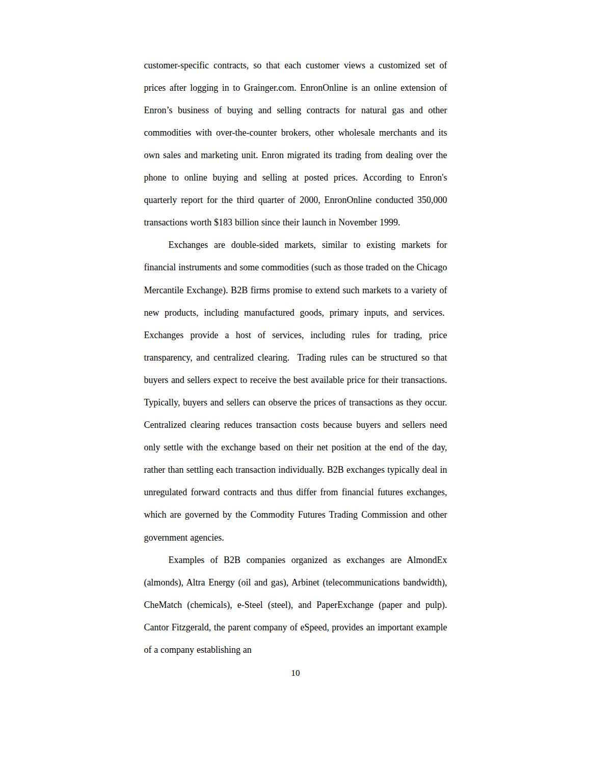customer-specific contracts, so that each customer views a customized set of prices after logging in to Grainger.com. EnronOnline is an online extension of Enron’s business of buying and selling contracts for natural gas and other commodities with over-the-counter brokers, other wholesale merchants and its own sales and marketing unit. Enron migrated its trading from dealing over the phone to online buying and selling at posted prices. According to Enron's quarterly report for the third quarter of 2000, EnronOnline conducted 350,000 transactions worth $183 billion since their launch in November 1999.
Exchanges are double-sided markets, similar to existing markets for financial instruments and some commodities (such as those traded on the Chicago Mercantile Exchange). B2B firms promise to extend such markets to a variety of new products, including manufactured goods, primary inputs, and services. Exchanges provide a host of services, including rules for trading, price transparency, and centralized clearing. Trading rules can be structured so that buyers and sellers expect to receive the best available price for their transactions. Typically, buyers and sellers can observe the prices of transactions as they occur. Centralized clearing reduces transaction costs because buyers and sellers need only settle with the exchange based on their net position at the end of the day, rather than settling each transaction individually. B2B exchanges typically deal in unregulated forward contracts and thus differ from financial futures exchanges, which are governed by the Commodity Futures Trading Commission and other government agencies.
Examples of B2B companies organized as exchanges are AlmondEx (almonds), Altra Energy (oil and gas), Arbinet (telecommunications bandwidth), CheMatch (chemicals), e-Steel (steel), and PaperExchange (paper and pulp). Cantor Fitzgerald, the parent company of eSpeed, provides an important example of a company establishing an
10